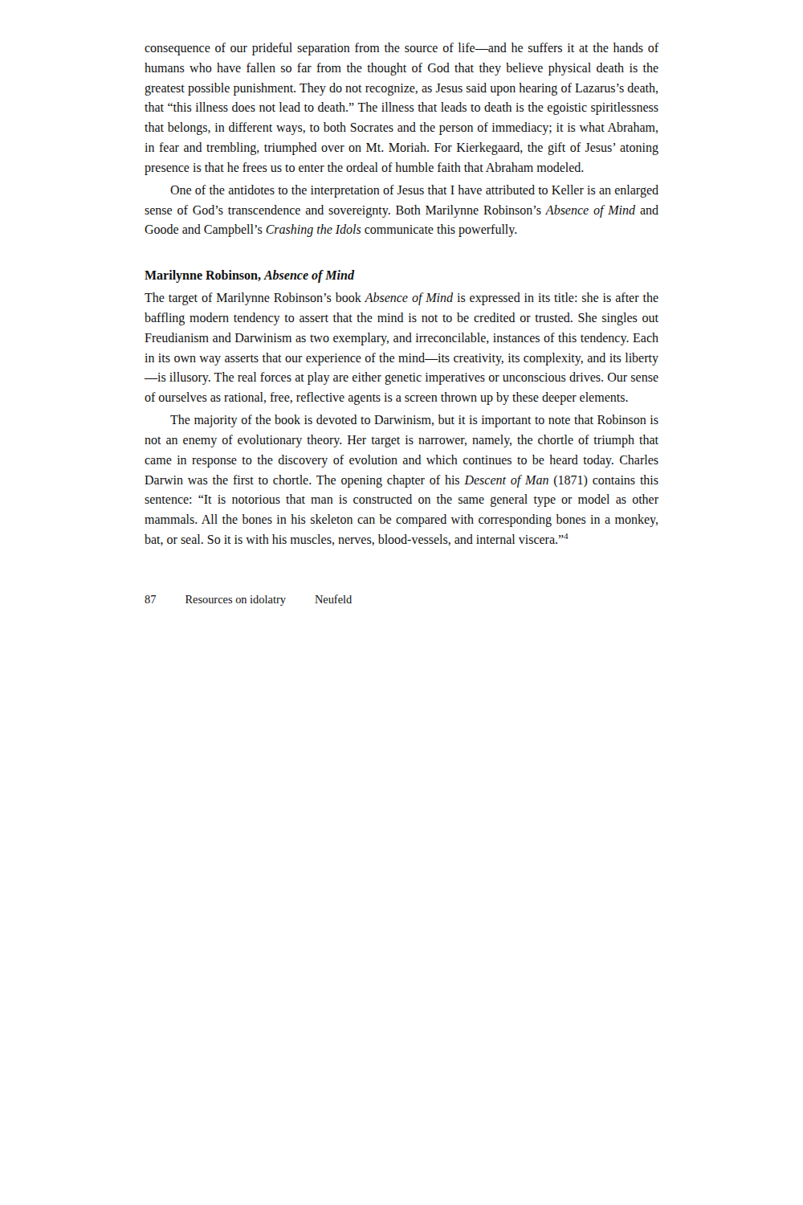consequence of our prideful separation from the source of life—and he suffers it at the hands of humans who have fallen so far from the thought of God that they believe physical death is the greatest possible punishment. They do not recognize, as Jesus said upon hearing of Lazarus’s death, that “this illness does not lead to death.” The illness that leads to death is the egoistic spiritlessness that belongs, in different ways, to both Socrates and the person of immediacy; it is what Abraham, in fear and trembling, triumphed over on Mt. Moriah. For Kierkegaard, the gift of Jesus’ atoning presence is that he frees us to enter the ordeal of humble faith that Abraham modeled.
One of the antidotes to the interpretation of Jesus that I have attributed to Keller is an enlarged sense of God’s transcendence and sovereignty. Both Marilynne Robinson’s Absence of Mind and Goode and Campbell’s Crashing the Idols communicate this powerfully.
Marilynne Robinson, Absence of Mind
The target of Marilynne Robinson’s book Absence of Mind is expressed in its title: she is after the baffling modern tendency to assert that the mind is not to be credited or trusted. She singles out Freudianism and Darwinism as two exemplary, and irreconcilable, instances of this tendency. Each in its own way asserts that our experience of the mind—its creativity, its complexity, and its liberty—is illusory. The real forces at play are either genetic imperatives or unconscious drives. Our sense of ourselves as rational, free, reflective agents is a screen thrown up by these deeper elements.
The majority of the book is devoted to Darwinism, but it is important to note that Robinson is not an enemy of evolutionary theory. Her target is narrower, namely, the chortle of triumph that came in response to the discovery of evolution and which continues to be heard today. Charles Darwin was the first to chortle. The opening chapter of his Descent of Man (1871) contains this sentence: “It is notorious that man is constructed on the same general type or model as other mammals. All the bones in his skeleton can be compared with corresponding bones in a monkey, bat, or seal. So it is with his muscles, nerves, blood-vessels, and internal viscera.”4
87 Resources on idolatry Neufeld